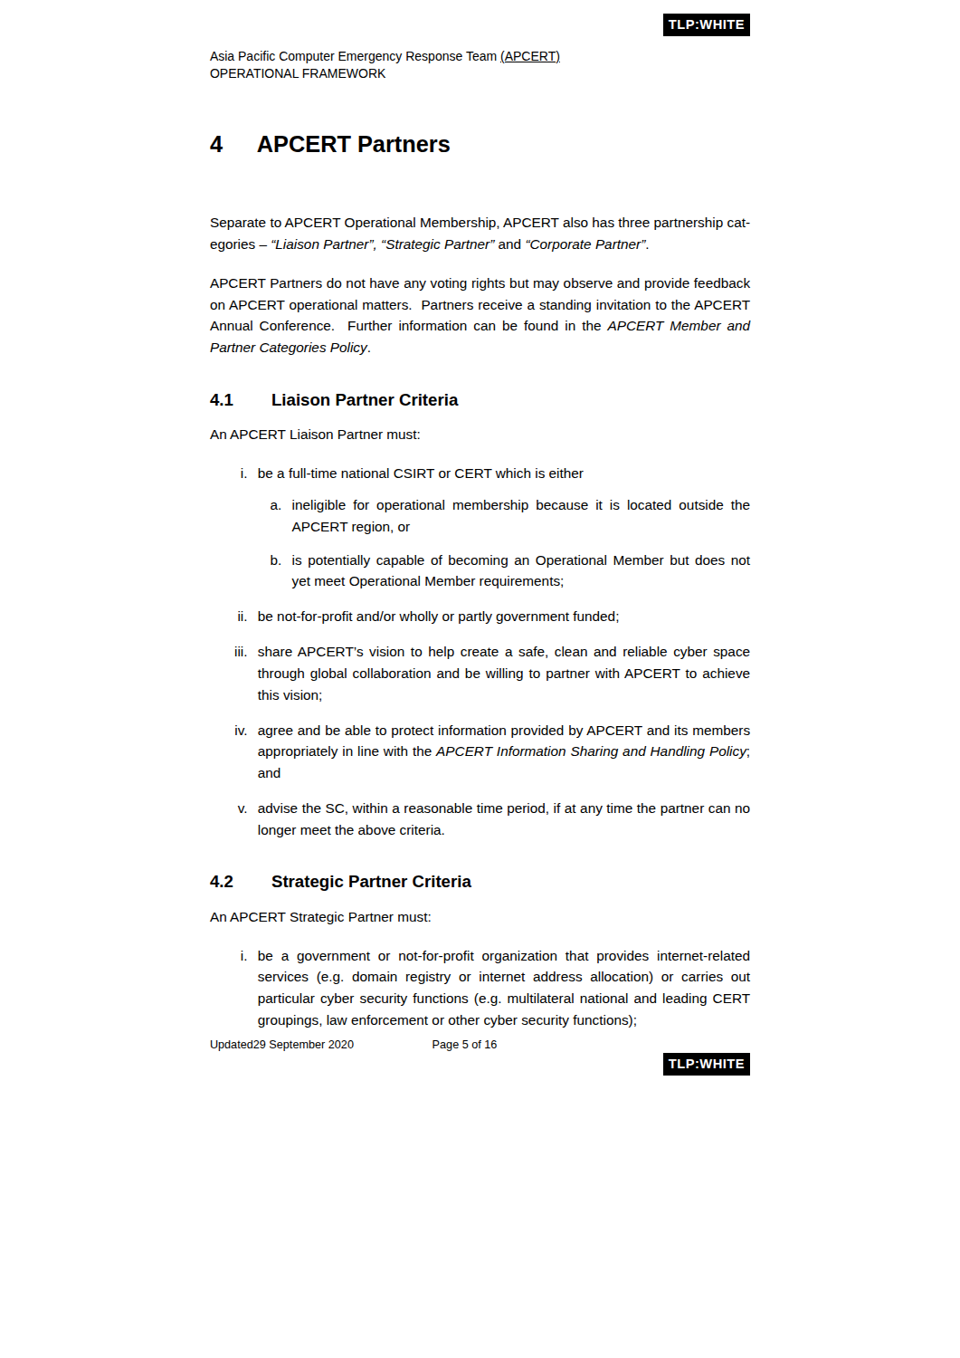TLP:WHITE
Asia Pacific Computer Emergency Response Team (APCERT)
OPERATIONAL FRAMEWORK
4 APCERT Partners
Separate to APCERT Operational Membership, APCERT also has three partnership categories – “Liaison Partner”, “Strategic Partner” and “Corporate Partner”.
APCERT Partners do not have any voting rights but may observe and provide feedback on APCERT operational matters. Partners receive a standing invitation to the APCERT Annual Conference. Further information can be found in the APCERT Member and Partner Categories Policy.
4.1 Liaison Partner Criteria
An APCERT Liaison Partner must:
be a full-time national CSIRT or CERT which is either
ineligible for operational membership because it is located outside the APCERT region, or
is potentially capable of becoming an Operational Member but does not yet meet Operational Member requirements;
be not-for-profit and/or wholly or partly government funded;
share APCERT’s vision to help create a safe, clean and reliable cyber space through global collaboration and be willing to partner with APCERT to achieve this vision;
agree and be able to protect information provided by APCERT and its members appropriately in line with the APCERT Information Sharing and Handling Policy; and
advise the SC, within a reasonable time period, if at any time the partner can no longer meet the above criteria.
4.2 Strategic Partner Criteria
An APCERT Strategic Partner must:
be a government or not-for-profit organization that provides internet-related services (e.g. domain registry or internet address allocation) or carries out particular cyber security functions (e.g. multilateral national and leading CERT groupings, law enforcement or other cyber security functions);
Updated29 September 2020 Page 5 of 16
TLP:WHITE